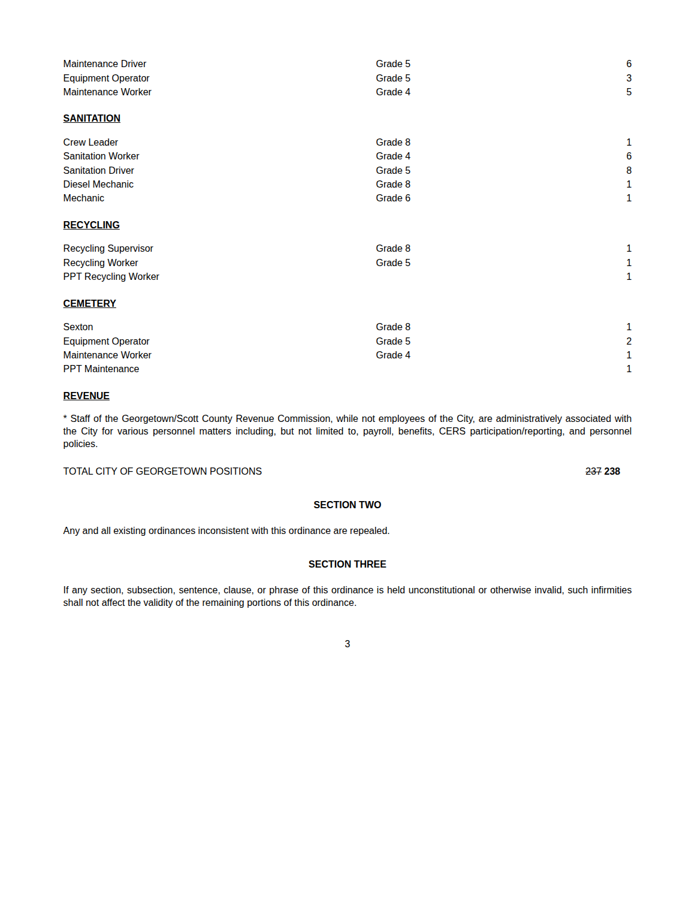| Maintenance Driver | Grade 5 | 6 |
| Equipment Operator | Grade 5 | 3 |
| Maintenance Worker | Grade 4 | 5 |
SANITATION
| Crew Leader | Grade 8 | 1 |
| Sanitation Worker | Grade 4 | 6 |
| Sanitation Driver | Grade 5 | 8 |
| Diesel Mechanic | Grade 8 | 1 |
| Mechanic | Grade 6 | 1 |
RECYCLING
| Recycling Supervisor | Grade 8 | 1 |
| Recycling Worker | Grade 5 | 1 |
| PPT Recycling Worker | | 1 |
CEMETERY
| Sexton | Grade 8 | 1 |
| Equipment Operator | Grade 5 | 2 |
| Maintenance Worker | Grade 4 | 1 |
| PPT Maintenance | | 1 |
REVENUE
* Staff of the Georgetown/Scott County Revenue Commission, while not employees of the City, are administratively associated with the City for various personnel matters including, but not limited to, payroll, benefits, CERS participation/reporting, and personnel policies.
TOTAL CITY OF GEORGETOWN POSITIONS 237 238
SECTION TWO
Any and all existing ordinances inconsistent with this ordinance are repealed.
SECTION THREE
If any section, subsection, sentence, clause, or phrase of this ordinance is held unconstitutional or otherwise invalid, such infirmities shall not affect the validity of the remaining portions of this ordinance.
3